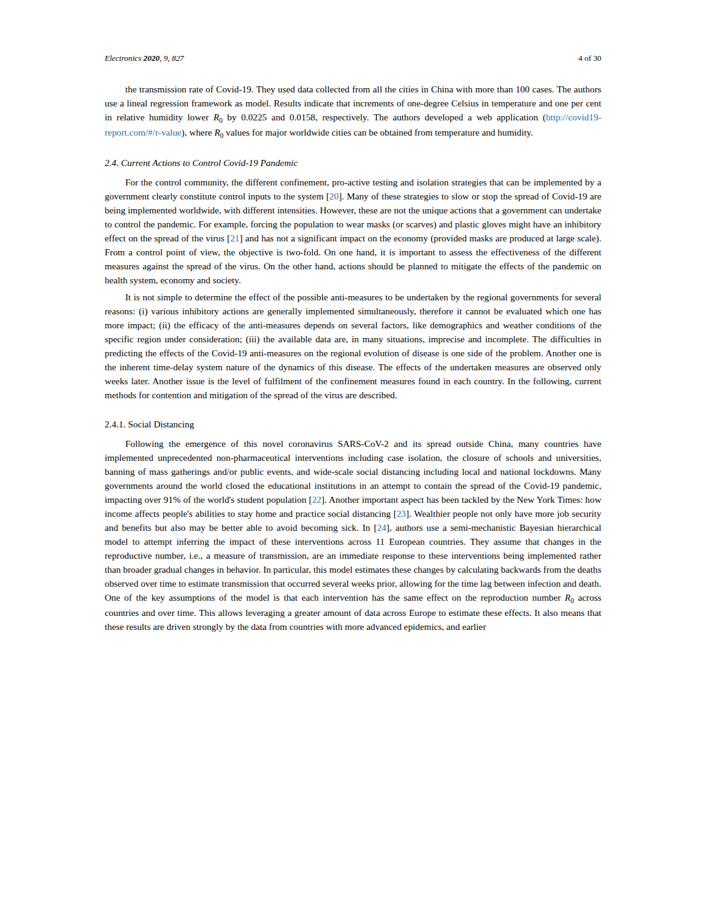Electronics 2020, 9, 827 4 of 30
the transmission rate of Covid-19. They used data collected from all the cities in China with more than 100 cases. The authors use a lineal regression framework as model. Results indicate that increments of one-degree Celsius in temperature and one per cent in relative humidity lower R0 by 0.0225 and 0.0158, respectively. The authors developed a web application (http://covid19-report.com/#/r-value), where R0 values for major worldwide cities can be obtained from temperature and humidity.
2.4. Current Actions to Control Covid-19 Pandemic
For the control community, the different confinement, pro-active testing and isolation strategies that can be implemented by a government clearly constitute control inputs to the system [20]. Many of these strategies to slow or stop the spread of Covid-19 are being implemented worldwide, with different intensities. However, these are not the unique actions that a government can undertake to control the pandemic. For example, forcing the population to wear masks (or scarves) and plastic gloves might have an inhibitory effect on the spread of the virus [21] and has not a significant impact on the economy (provided masks are produced at large scale). From a control point of view, the objective is two-fold. On one hand, it is important to assess the effectiveness of the different measures against the spread of the virus. On the other hand, actions should be planned to mitigate the effects of the pandemic on health system, economy and society.
It is not simple to determine the effect of the possible anti-measures to be undertaken by the regional governments for several reasons: (i) various inhibitory actions are generally implemented simultaneously, therefore it cannot be evaluated which one has more impact; (ii) the efficacy of the anti-measures depends on several factors, like demographics and weather conditions of the specific region under consideration; (iii) the available data are, in many situations, imprecise and incomplete. The difficulties in predicting the effects of the Covid-19 anti-measures on the regional evolution of disease is one side of the problem. Another one is the inherent time-delay system nature of the dynamics of this disease. The effects of the undertaken measures are observed only weeks later. Another issue is the level of fulfilment of the confinement measures found in each country. In the following, current methods for contention and mitigation of the spread of the virus are described.
2.4.1. Social Distancing
Following the emergence of this novel coronavirus SARS-CoV-2 and its spread outside China, many countries have implemented unprecedented non-pharmaceutical interventions including case isolation, the closure of schools and universities, banning of mass gatherings and/or public events, and wide-scale social distancing including local and national lockdowns. Many governments around the world closed the educational institutions in an attempt to contain the spread of the Covid-19 pandemic, impacting over 91% of the world's student population [22]. Another important aspect has been tackled by the New York Times: how income affects people's abilities to stay home and practice social distancing [23]. Wealthier people not only have more job security and benefits but also may be better able to avoid becoming sick. In [24], authors use a semi-mechanistic Bayesian hierarchical model to attempt inferring the impact of these interventions across 11 European countries. They assume that changes in the reproductive number, i.e., a measure of transmission, are an immediate response to these interventions being implemented rather than broader gradual changes in behavior. In particular, this model estimates these changes by calculating backwards from the deaths observed over time to estimate transmission that occurred several weeks prior, allowing for the time lag between infection and death. One of the key assumptions of the model is that each intervention has the same effect on the reproduction number R0 across countries and over time. This allows leveraging a greater amount of data across Europe to estimate these effects. It also means that these results are driven strongly by the data from countries with more advanced epidemics, and earlier